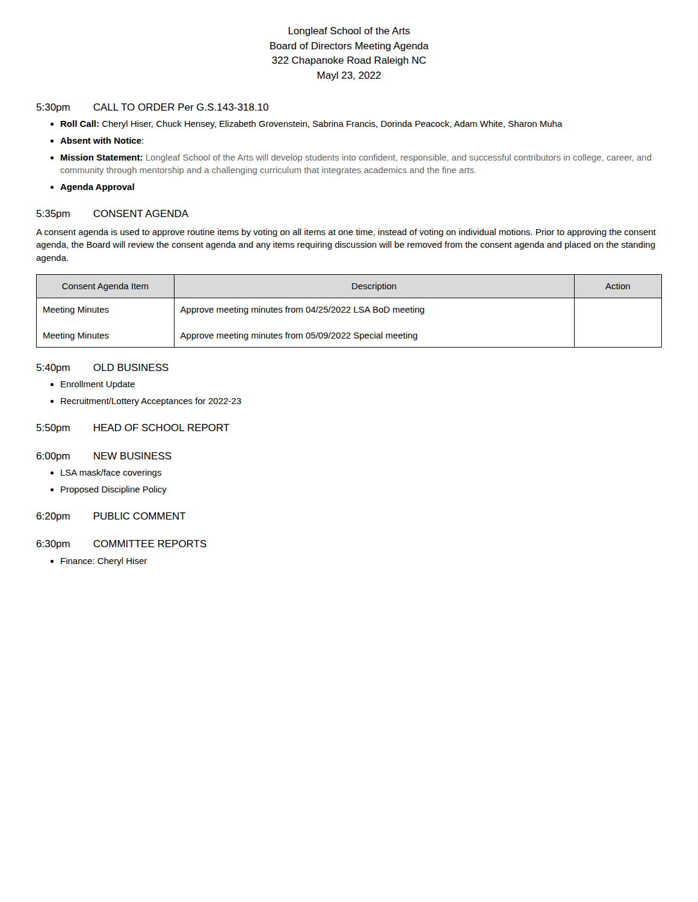Longleaf School of the Arts
Board of Directors Meeting Agenda
322 Chapanoke Road Raleigh NC
Mayl 23, 2022
5:30pm CALL TO ORDER Per G.S.143-318.10
Roll Call: Cheryl Hiser, Chuck Hensey, Elizabeth Grovenstein, Sabrina Francis, Dorinda Peacock, Adam White, Sharon Muha
Absent with Notice:
Mission Statement: Longleaf School of the Arts will develop students into confident, responsible, and successful contributors in college, career, and community through mentorship and a challenging curriculum that integrates academics and the fine arts.
Agenda Approval
5:35pm CONSENT AGENDA
A consent agenda is used to approve routine items by voting on all items at one time, instead of voting on individual motions. Prior to approving the consent agenda, the Board will review the consent agenda and any items requiring discussion will be removed from the consent agenda and placed on the standing agenda.
| Consent Agenda Item | Description | Action |
| --- | --- | --- |
| Meeting Minutes Meeting Minutes | Approve meeting minutes from 04/25/2022 LSA BoD meeting Approve meeting minutes from 05/09/2022 Special meeting | |
5:40pm OLD BUSINESS
Enrollment Update
Recruitment/Lottery Acceptances for 2022-23
5:50pm HEAD OF SCHOOL REPORT
6:00pm NEW BUSINESS
LSA mask/face coverings
Proposed Discipline Policy
6:20pm PUBLIC COMMENT
6:30pm COMMITTEE REPORTS
Finance: Cheryl Hiser